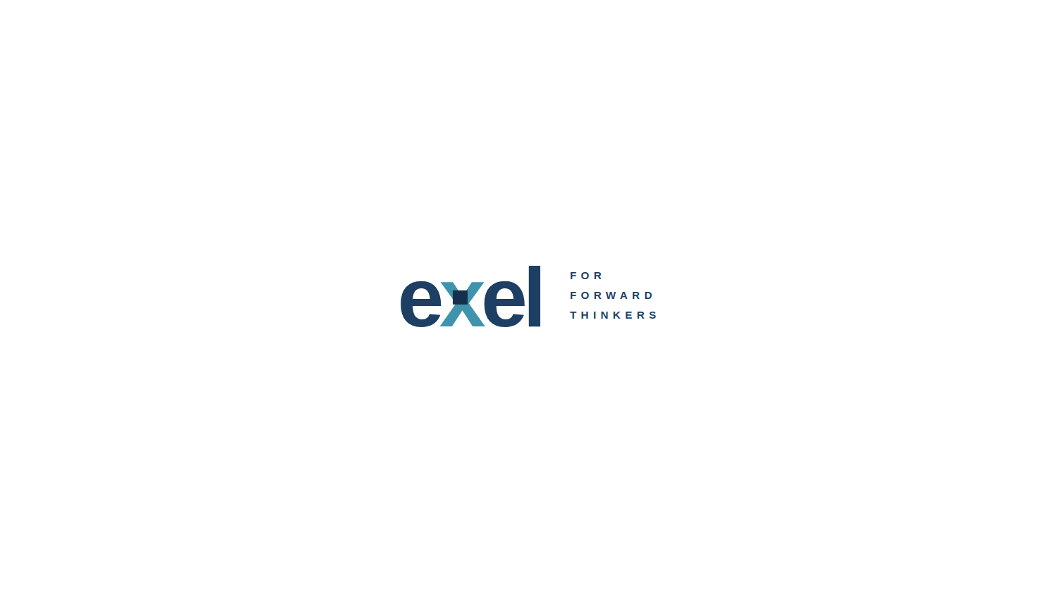exel
For Forward Thinkers